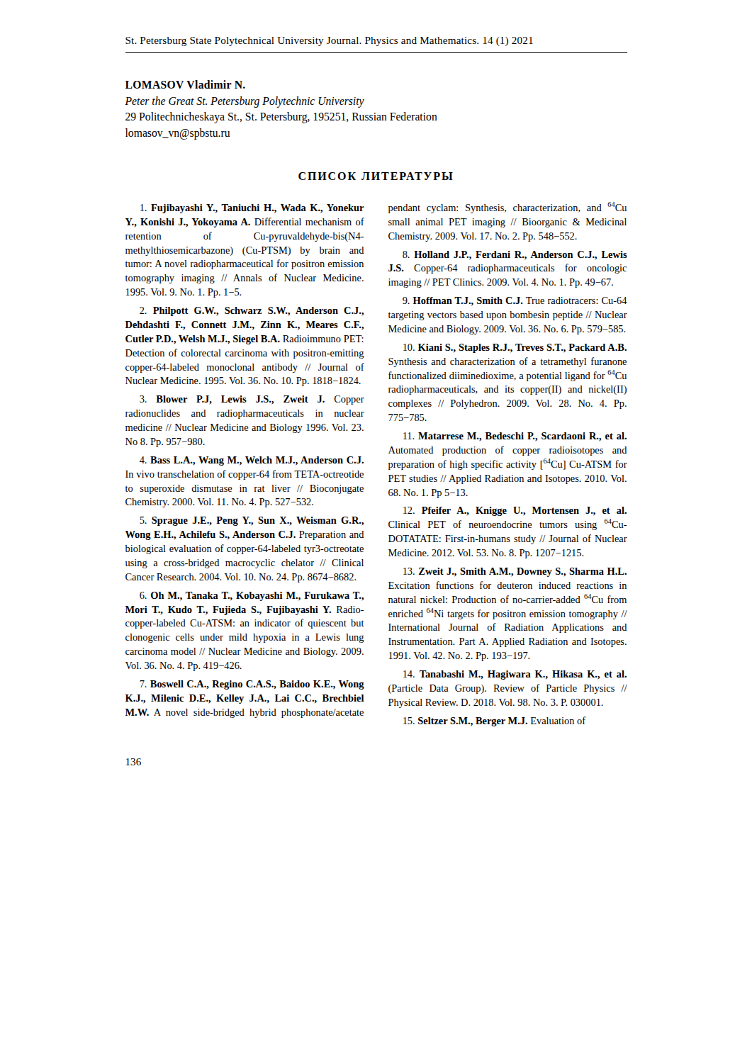St. Petersburg State Polytechnical University Journal. Physics and Mathematics. 14 (1) 2021
LOMASOV Vladimir N.
Peter the Great St. Petersburg Polytechnic University
29 Politechnicheskaya St., St. Petersburg, 195251, Russian Federation
lomasov_vn@spbstu.ru
СПИСОК ЛИТЕРАТУРЫ
1. Fujibayashi Y., Taniuchi H., Wada K., Yonekur Y., Konishi J., Yokoyama A. Differential mechanism of retention of Cu-pyruvaldehyde-bis(N4-methylthiosemicarbazone) (Cu-PTSM) by brain and tumor: A novel radiopharmaceutical for positron emission tomography imaging // Annals of Nuclear Medicine. 1995. Vol. 9. No. 1. Pp. 1−5.
2. Philpott G.W., Schwarz S.W., Anderson C.J., Dehdashti F., Connett J.M., Zinn K., Meares C.F., Cutler P.D., Welsh M.J., Siegel B.A. Radioimmuno PET: Detection of colorectal carcinoma with positron-emitting copper-64-labeled monoclonal antibody // Journal of Nuclear Medicine. 1995. Vol. 36. No. 10. Pp. 1818−1824.
3. Blower P.J, Lewis J.S., Zweit J. Copper radionuclides and radiopharmaceuticals in nuclear medicine // Nuclear Medicine and Biology 1996. Vol. 23. No 8. Pp. 957−980.
4. Bass L.A., Wang M., Welch M.J., Anderson C.J. In vivo transchelation of copper-64 from TETA-octreotide to superoxide dismutase in rat liver // Bioconjugate Chemistry. 2000. Vol. 11. No. 4. Pp. 527−532.
5. Sprague J.E., Peng Y., Sun X., Weisman G.R., Wong E.H., Achilefu S., Anderson C.J. Preparation and biological evaluation of copper-64-labeled tyr3-octreotate using a cross-bridged macrocyclic chelator // Clinical Cancer Research. 2004. Vol. 10. No. 24. Pp. 8674−8682.
6. Oh M., Tanaka T., Kobayashi M., Furukawa T., Mori T., Kudo T., Fujieda S., Fujibayashi Y. Radio-copper-labeled Cu-ATSM: an indicator of quiescent but clonogenic cells under mild hypoxia in a Lewis lung carcinoma model // Nuclear Medicine and Biology. 2009. Vol. 36. No. 4. Pp. 419−426.
7. Boswell C.A., Regino C.A.S., Baidoo K.E., Wong K.J., Milenic D.E., Kelley J.A., Lai C.C., Brechbiel M.W. A novel side-bridged hybrid phosphonate/acetate pendant cyclam: Synthesis, characterization, and 64Cu small animal PET imaging // Bioorganic & Medicinal Chemistry. 2009. Vol. 17. No. 2. Pp. 548−552.
8. Holland J.P., Ferdani R., Anderson C.J., Lewis J.S. Copper-64 radiopharmaceuticals for oncologic imaging // PET Clinics. 2009. Vol. 4. No. 1. Pp. 49−67.
9. Hoffman T.J., Smith C.J. True radiotracers: Cu-64 targeting vectors based upon bombesin peptide // Nuclear Medicine and Biology. 2009. Vol. 36. No. 6. Pp. 579−585.
10. Kiani S., Staples R.J., Treves S.T., Packard A.B. Synthesis and characterization of a tetramethyl furanone functionalized diiminedioxime, a potential ligand for 64Cu radiopharmaceuticals, and its copper(II) and nickel(II) complexes // Polyhedron. 2009. Vol. 28. No. 4. Pp. 775−785.
11. Matarrese M., Bedeschi P., Scardaoni R., et al. Automated production of copper radioisotopes and preparation of high specific activity [64Cu] Cu-ATSM for PET studies // Applied Radiation and Isotopes. 2010. Vol. 68. No. 1. Pp 5−13.
12. Pfeifer A., Knigge U., Mortensen J., et al. Clinical PET of neuroendocrine tumors using 64Cu-DOTATATE: First-in-humans study // Journal of Nuclear Medicine. 2012. Vol. 53. No. 8. Pp. 1207−1215.
13. Zweit J., Smith A.M., Downey S., Sharma H.L. Excitation functions for deuteron induced reactions in natural nickel: Production of no-carrier-added 64Cu from enriched 64Ni targets for positron emission tomography // International Journal of Radiation Applications and Instrumentation. Part A. Applied Radiation and Isotopes. 1991. Vol. 42. No. 2. Pp. 193−197.
14. Tanabashi M., Hagiwara K., Hikasa K., et al. (Particle Data Group). Review of Particle Physics // Physical Review. D. 2018. Vol. 98. No. 3. P. 030001.
15. Seltzer S.M., Berger M.J. Evaluation of
136